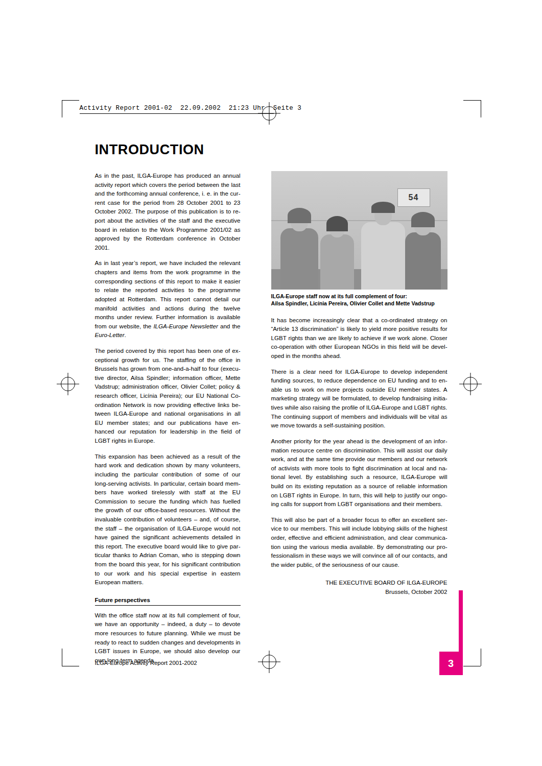Activity Report 2001-02 22.09.2002 21:23 Uhr Seite 3
INTRODUCTION
As in the past, ILGA-Europe has produced an annual activity report which covers the period between the last and the forthcoming annual conference, i. e. in the current case for the period from 28 October 2001 to 23 October 2002. The purpose of this publication is to report about the activities of the staff and the executive board in relation to the Work Programme 2001/02 as approved by the Rotterdam conference in October 2001.
As in last year’s report, we have included the relevant chapters and items from the work programme in the corresponding sections of this report to make it easier to relate the reported activities to the programme adopted at Rotterdam. This report cannot detail our manifold activities and actions during the twelve months under review. Further information is available from our website, the ILGA-Europe Newsletter and the Euro-Letter.
The period covered by this report has been one of exceptional growth for us. The staffing of the office in Brussels has grown from one-and-a-half to four (executive director, Ailsa Spindler; information officer, Mette Vadstrup; administration officer, Olivier Collet; policy & research officer, Licínia Pereira); our EU National Co-ordination Network is now providing effective links between ILGA-Europe and national organisations in all EU member states; and our publications have enhanced our reputation for leadership in the field of LGBT rights in Europe.
This expansion has been achieved as a result of the hard work and dedication shown by many volunteers, including the particular contribution of some of our long-serving activists. In particular, certain board members have worked tirelessly with staff at the EU Commission to secure the funding which has fuelled the growth of our office-based resources. Without the invaluable contribution of volunteers – and, of course, the staff – the organisation of ILGA-Europe would not have gained the significant achievements detailed in this report. The executive board would like to give particular thanks to Adrian Coman, who is stepping down from the board this year, for his significant contribution to our work and his special expertise in eastern European matters.
Future perspectives
With the office staff now at its full complement of four, we have an opportunity – indeed, a duty – to devote more resources to future planning. While we must be ready to react to sudden changes and developments in LGBT issues in Europe, we should also develop our own long-term agenda.
54
ILGA-Europe staff now at its full complement of four:
Ailsa Spindler, Licínia Pereira, Olivier Collet and Mette Vadstrup
It has become increasingly clear that a co-ordinated strategy on “Article 13 discrimination” is likely to yield more positive results for LGBT rights than we are likely to achieve if we work alone. Closer co-operation with other European NGOs in this field will be developed in the months ahead.
There is a clear need for ILGA-Europe to develop independent funding sources, to reduce dependence on EU funding and to enable us to work on more projects outside EU member states. A marketing strategy will be formulated, to develop fundraising initiatives while also raising the profile of ILGA-Europe and LGBT rights. The continuing support of members and individuals will be vital as we move towards a self-sustaining position.
Another priority for the year ahead is the development of an information resource centre on discrimination. This will assist our daily work, and at the same time provide our members and our network of activists with more tools to fight discrimination at local and national level. By establishing such a resource, ILGA-Europe will build on its existing reputation as a source of reliable information on LGBT rights in Europe. In turn, this will help to justify our ongoing calls for support from LGBT organisations and their members.
This will also be part of a broader focus to offer an excellent service to our members. This will include lobbying skills of the highest order, effective and efficient administration, and clear communication using the various media available. By demonstrating our professionalism in these ways we will convince all of our contacts, and the wider public, of the seriousness of our cause.
THE EXECUTIVE BOARD OF ILGA-EUROPE
Brussels, October 2002
ILGA-Europe Activity Report 2001-2002
3